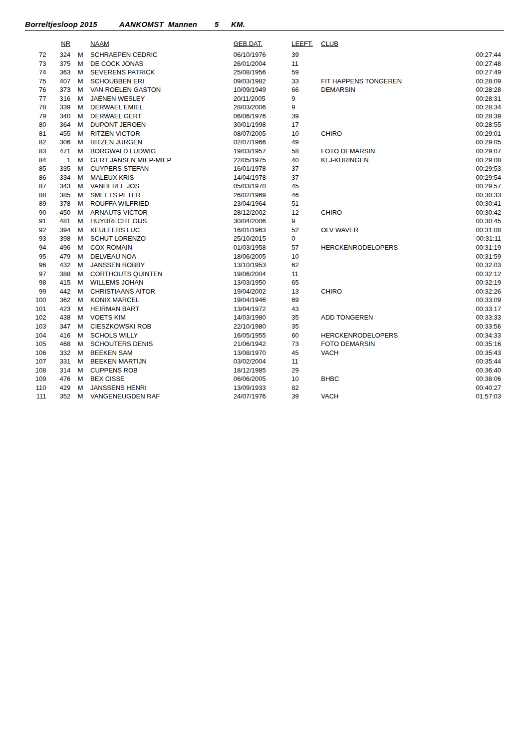Borreltjesloop 2015 AANKOMST Mannen 5 KM.
| | NR | | NAAM | GEB.DAT. | LEEFT. | CLUB | |
| --- | --- | --- | --- | --- | --- | --- | --- |
| 72 | 324 | M | SCHRAEPEN CEDRIC | 06/10/1976 | 39 | | 00:27:44 |
| 73 | 375 | M | DE COCK JONAS | 26/01/2004 | 11 | | 00:27:48 |
| 74 | 363 | M | SEVERENS PATRICK | 25/08/1956 | 59 | | 00:27:49 |
| 75 | 407 | M | SCHOUBBEN ERI | 09/03/1982 | 33 | FIT HAPPENS TONGEREN | 00:28:09 |
| 76 | 373 | M | VAN ROELEN GASTON | 10/09/1949 | 66 | DEMARSIN | 00:28:28 |
| 77 | 316 | M | JAENEN WESLEY | 20/11/2005 | 9 | | 00:28:31 |
| 78 | 339 | M | DERWAEL EMIEL | 28/03/2006 | 9 | | 00:28:34 |
| 79 | 340 | M | DERWAEL GERT | 06/06/1976 | 39 | | 00:28:39 |
| 80 | 364 | M | DUPONT JEROEN | 30/01/1998 | 17 | | 00:28:55 |
| 81 | 455 | M | RITZEN VICTOR | 08/07/2005 | 10 | CHIRO | 00:29:01 |
| 82 | 306 | M | RITZEN JURGEN | 02/07/1966 | 49 | | 00:29:05 |
| 83 | 471 | M | BORGWALD LUDWIG | 19/03/1957 | 58 | FOTO DEMARSIN | 00:29:07 |
| 84 | 1 | M | GERT JANSEN MIEP-MIEP | 22/05/1975 | 40 | KLJ-KURINGEN | 00:29:08 |
| 85 | 335 | M | CUYPERS STEFAN | 16/01/1978 | 37 | | 00:29:53 |
| 86 | 334 | M | MALEUX KRIS | 14/04/1978 | 37 | | 00:29:54 |
| 87 | 343 | M | VANHERLE JOS | 05/03/1970 | 45 | | 00:29:57 |
| 88 | 385 | M | SMEETS PETER | 26/02/1969 | 46 | | 00:30:33 |
| 89 | 378 | M | ROUFFA WILFRIED | 23/04/1964 | 51 | | 00:30:41 |
| 90 | 450 | M | ARNAUTS VICTOR | 28/12/2002 | 12 | CHIRO | 00:30:42 |
| 91 | 481 | M | HUYBRECHT GIJS | 30/04/2006 | 9 | | 00:30:45 |
| 92 | 394 | M | KEULEERS LUC | 16/01/1963 | 52 | OLV WAVER | 00:31:08 |
| 93 | 398 | M | SCHUT LORENZO | 25/10/2015 | 0 | | 00:31:11 |
| 94 | 496 | M | COX ROMAIN | 01/03/1958 | 57 | HERCKENRODELOPERS | 00:31:19 |
| 95 | 479 | M | DELVEAU NOA | 18/06/2005 | 10 | | 00:31:59 |
| 96 | 432 | M | JANSSEN ROBBY | 13/10/1953 | 62 | | 00:32:03 |
| 97 | 388 | M | CORTHOUTS QUINTEN | 19/06/2004 | 11 | | 00:32:12 |
| 98 | 415 | M | WILLEMS JOHAN | 13/03/1950 | 65 | | 00:32:19 |
| 99 | 442 | M | CHRISTIAANS AITOR | 19/04/2002 | 13 | CHIRO | 00:32:26 |
| 100 | 362 | M | KONIX MARCEL | 19/04/1946 | 69 | | 00:33:09 |
| 101 | 423 | M | HEIRMAN BART | 13/04/1972 | 43 | | 00:33:17 |
| 102 | 438 | M | VOETS KIM | 14/03/1980 | 35 | ADD TONGEREN | 00:33:33 |
| 103 | 347 | M | CIESZKOWSKI ROB | 22/10/1980 | 35 | | 00:33:56 |
| 104 | 416 | M | SCHOLS WILLY | 16/05/1955 | 60 | HERCKENRODELOPERS | 00:34:33 |
| 105 | 468 | M | SCHOUTERS DENIS | 21/06/1942 | 73 | FOTO DEMARSIN | 00:35:16 |
| 106 | 332 | M | BEEKEN SAM | 13/08/1970 | 45 | VACH | 00:35:43 |
| 107 | 331 | M | BEEKEN MARTIJN | 03/02/2004 | 11 | | 00:35:44 |
| 108 | 314 | M | CUPPENS ROB | 18/12/1985 | 29 | | 00:36:40 |
| 109 | 476 | M | BEX CISSE | 06/06/2005 | 10 | BHBC | 00:38:06 |
| 110 | 429 | M | JANSSENS HENRI | 13/09/1933 | 82 | | 00:40:27 |
| 111 | 352 | M | VANGENEUGDEN RAF | 24/07/1976 | 39 | VACH | 01:57:03 |